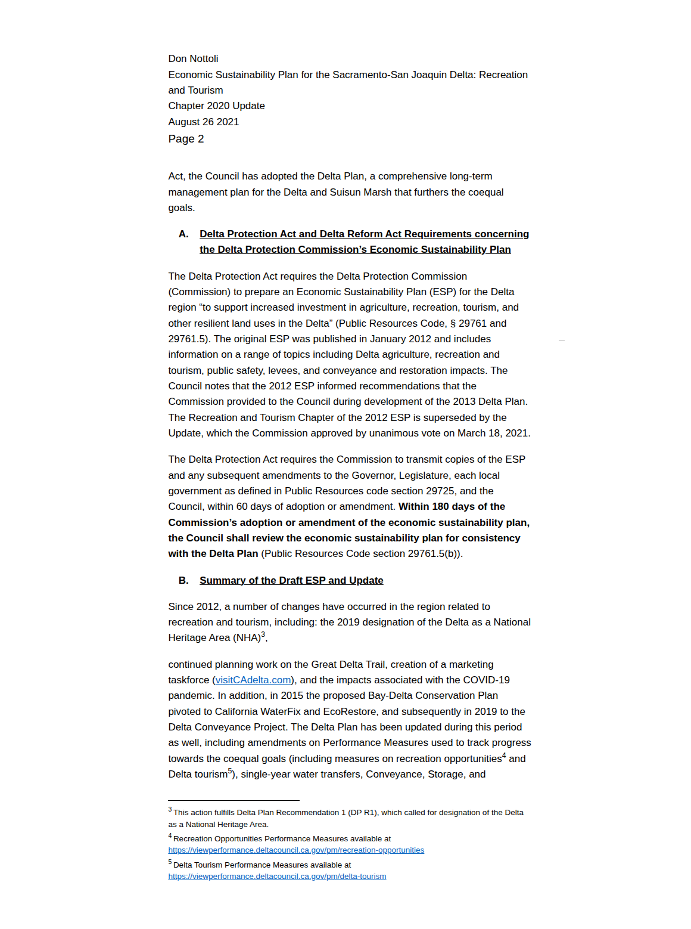Don Nottoli
Economic Sustainability Plan for the Sacramento-San Joaquin Delta: Recreation and Tourism
Chapter 2020 Update
August 26 2021
Page 2
Act, the Council has adopted the Delta Plan, a comprehensive long-term management plan for the Delta and Suisun Marsh that furthers the coequal goals.
A. Delta Protection Act and Delta Reform Act Requirements concerning the Delta Protection Commission’s Economic Sustainability Plan
The Delta Protection Act requires the Delta Protection Commission (Commission) to prepare an Economic Sustainability Plan (ESP) for the Delta region “to support increased investment in agriculture, recreation, tourism, and other resilient land uses in the Delta” (Public Resources Code, § 29761 and 29761.5). The original ESP was published in January 2012 and includes information on a range of topics including Delta agriculture, recreation and tourism, public safety, levees, and conveyance and restoration impacts. The Council notes that the 2012 ESP informed recommendations that the Commission provided to the Council during development of the 2013 Delta Plan. The Recreation and Tourism Chapter of the 2012 ESP is superseded by the Update, which the Commission approved by unanimous vote on March 18, 2021.
The Delta Protection Act requires the Commission to transmit copies of the ESP and any subsequent amendments to the Governor, Legislature, each local government as defined in Public Resources code section 29725, and the Council, within 60 days of adoption or amendment. Within 180 days of the Commission’s adoption or amendment of the economic sustainability plan, the Council shall review the economic sustainability plan for consistency with the Delta Plan (Public Resources Code section 29761.5(b)).
B. Summary of the Draft ESP and Update
Since 2012, a number of changes have occurred in the region related to recreation and tourism, including: the 2019 designation of the Delta as a National Heritage Area (NHA)3,
continued planning work on the Great Delta Trail, creation of a marketing taskforce (visitCAdelta.com), and the impacts associated with the COVID-19 pandemic. In addition, in 2015 the proposed Bay-Delta Conservation Plan pivoted to California WaterFix and EcoRestore, and subsequently in 2019 to the Delta Conveyance Project. The Delta Plan has been updated during this period as well, including amendments on Performance Measures used to track progress towards the coequal goals (including measures on recreation opportunities4 and Delta tourism5), single-year water transfers, Conveyance, Storage, and
3 This action fulfills Delta Plan Recommendation 1 (DP R1), which called for designation of the Delta as a National Heritage Area.
4 Recreation Opportunities Performance Measures available at https://viewperformance.deltacouncil.ca.gov/pm/recreation-opportunities
5 Delta Tourism Performance Measures available at https://viewperformance.deltacouncil.ca.gov/pm/delta-tourism